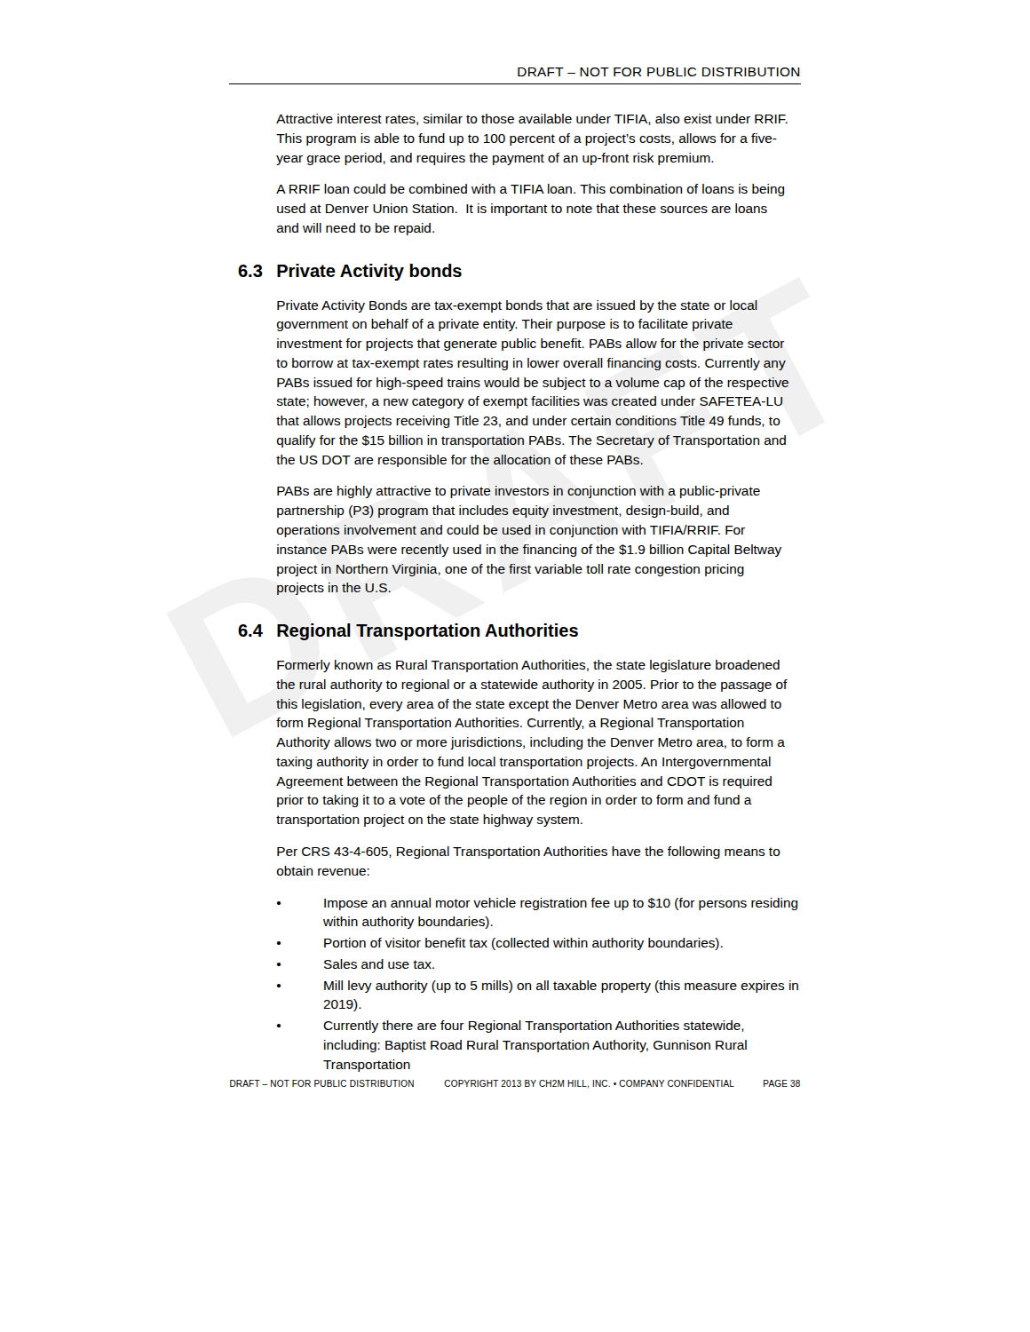DRAFT
DRAFT – NOT FOR PUBLIC DISTRIBUTION
Attractive interest rates, similar to those available under TIFIA, also exist under RRIF. This program is able to fund up to 100 percent of a project’s costs, allows for a five-year grace period, and requires the payment of an up-front risk premium.
A RRIF loan could be combined with a TIFIA loan. This combination of loans is being used at Denver Union Station. It is important to note that these sources are loans and will need to be repaid.
6.3 Private Activity bonds
Private Activity Bonds are tax-exempt bonds that are issued by the state or local government on behalf of a private entity. Their purpose is to facilitate private investment for projects that generate public benefit. PABs allow for the private sector to borrow at tax-exempt rates resulting in lower overall financing costs. Currently any PABs issued for high-speed trains would be subject to a volume cap of the respective state; however, a new category of exempt facilities was created under SAFETEA-LU that allows projects receiving Title 23, and under certain conditions Title 49 funds, to qualify for the $15 billion in transportation PABs. The Secretary of Transportation and the US DOT are responsible for the allocation of these PABs.
PABs are highly attractive to private investors in conjunction with a public-private partnership (P3) program that includes equity investment, design-build, and operations involvement and could be used in conjunction with TIFIA/RRIF. For instance PABs were recently used in the financing of the $1.9 billion Capital Beltway project in Northern Virginia, one of the first variable toll rate congestion pricing projects in the U.S.
6.4 Regional Transportation Authorities
Formerly known as Rural Transportation Authorities, the state legislature broadened the rural authority to regional or a statewide authority in 2005. Prior to the passage of this legislation, every area of the state except the Denver Metro area was allowed to form Regional Transportation Authorities. Currently, a Regional Transportation Authority allows two or more jurisdictions, including the Denver Metro area, to form a taxing authority in order to fund local transportation projects. An Intergovernmental Agreement between the Regional Transportation Authorities and CDOT is required prior to taking it to a vote of the people of the region in order to form and fund a transportation project on the state highway system.
Per CRS 43-4-605, Regional Transportation Authorities have the following means to obtain revenue:
Impose an annual motor vehicle registration fee up to $10 (for persons residing within authority boundaries).
Portion of visitor benefit tax (collected within authority boundaries).
Sales and use tax.
Mill levy authority (up to 5 mills) on all taxable property (this measure expires in 2019).
Currently there are four Regional Transportation Authorities statewide, including: Baptist Road Rural Transportation Authority, Gunnison Rural Transportation
DRAFT – NOT FOR PUBLIC DISTRIBUTION COPYRIGHT 2013 BY CH2M HILL, INC. • COMPANY CONFIDENTIAL PAGE 38